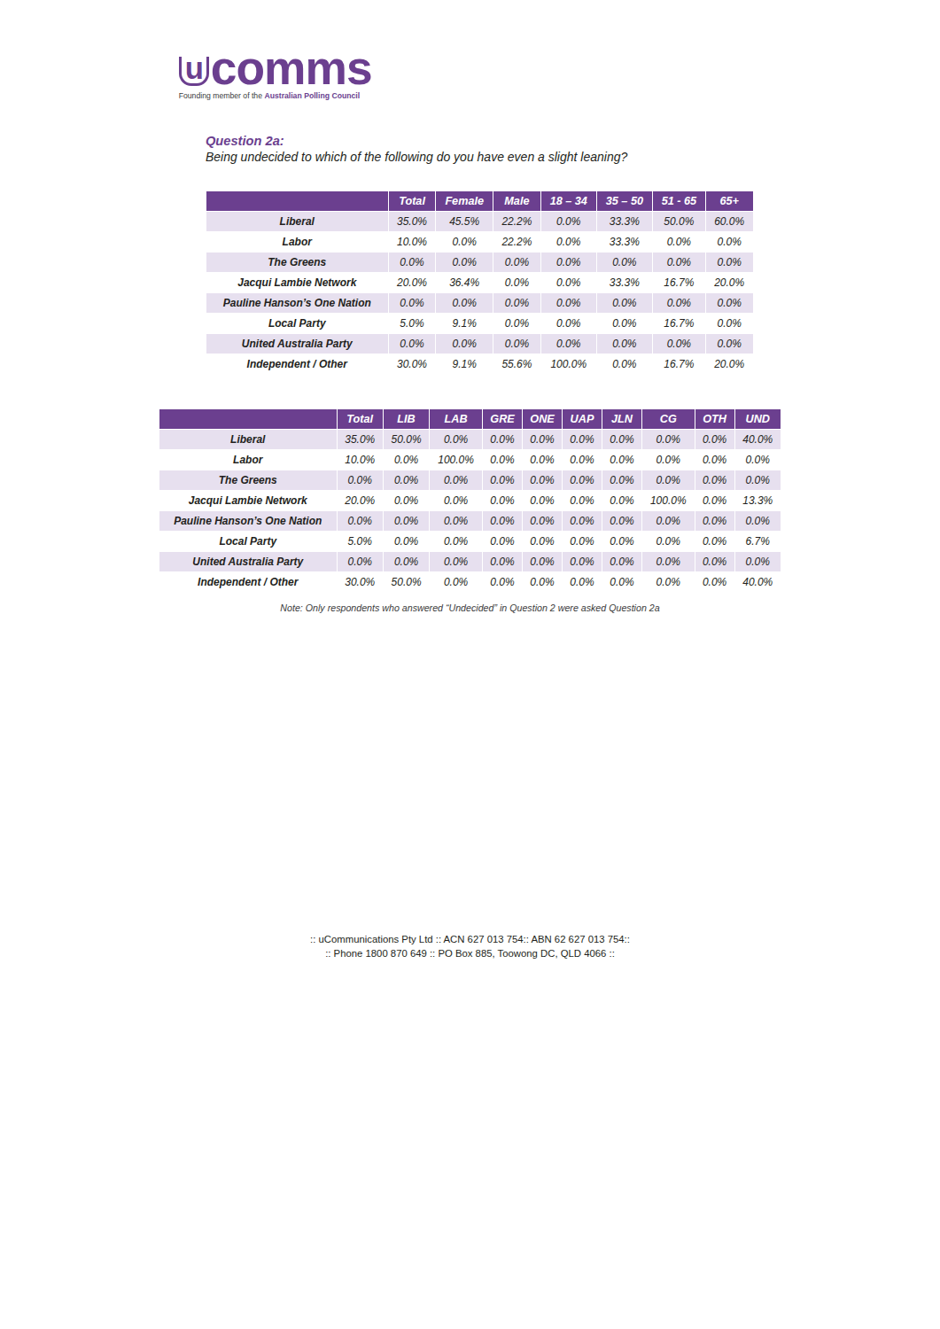ucomms
Founding member of the Australian Polling Council
Question 2a:
Being undecided to which of the following do you have even a slight leaning?
| | Total | Female | Male | 18 – 34 | 35 – 50 | 51 - 65 | 65+ |
| --- | --- | --- | --- | --- | --- | --- | --- |
| Liberal | 35.0% | 45.5% | 22.2% | 0.0% | 33.3% | 50.0% | 60.0% |
| Labor | 10.0% | 0.0% | 22.2% | 0.0% | 33.3% | 0.0% | 0.0% |
| The Greens | 0.0% | 0.0% | 0.0% | 0.0% | 0.0% | 0.0% | 0.0% |
| Jacqui Lambie Network | 20.0% | 36.4% | 0.0% | 0.0% | 33.3% | 16.7% | 20.0% |
| Pauline Hanson’s One Nation | 0.0% | 0.0% | 0.0% | 0.0% | 0.0% | 0.0% | 0.0% |
| Local Party | 5.0% | 9.1% | 0.0% | 0.0% | 0.0% | 16.7% | 0.0% |
| United Australia Party | 0.0% | 0.0% | 0.0% | 0.0% | 0.0% | 0.0% | 0.0% |
| Independent / Other | 30.0% | 9.1% | 55.6% | 100.0% | 0.0% | 16.7% | 20.0% |
| | Total | LIB | LAB | GRE | ONE | UAP | JLN | CG | OTH | UND |
| --- | --- | --- | --- | --- | --- | --- | --- | --- | --- | --- |
| Liberal | 35.0% | 50.0% | 0.0% | 0.0% | 0.0% | 0.0% | 0.0% | 0.0% | 0.0% | 40.0% |
| Labor | 10.0% | 0.0% | 100.0% | 0.0% | 0.0% | 0.0% | 0.0% | 0.0% | 0.0% | 0.0% |
| The Greens | 0.0% | 0.0% | 0.0% | 0.0% | 0.0% | 0.0% | 0.0% | 0.0% | 0.0% | 0.0% |
| Jacqui Lambie Network | 20.0% | 0.0% | 0.0% | 0.0% | 0.0% | 0.0% | 0.0% | 100.0% | 0.0% | 13.3% |
| Pauline Hanson’s One Nation | 0.0% | 0.0% | 0.0% | 0.0% | 0.0% | 0.0% | 0.0% | 0.0% | 0.0% | 0.0% |
| Local Party | 5.0% | 0.0% | 0.0% | 0.0% | 0.0% | 0.0% | 0.0% | 0.0% | 0.0% | 6.7% |
| United Australia Party | 0.0% | 0.0% | 0.0% | 0.0% | 0.0% | 0.0% | 0.0% | 0.0% | 0.0% | 0.0% |
| Independent / Other | 30.0% | 50.0% | 0.0% | 0.0% | 0.0% | 0.0% | 0.0% | 0.0% | 0.0% | 40.0% |
Note: Only respondents who answered “Undecided” in Question 2 were asked Question 2a
:: uCommunications Pty Ltd :: ACN 627 013 754:: ABN 62 627 013 754::
:: Phone 1800 870 649 :: PO Box 885, Toowong DC, QLD 4066 ::